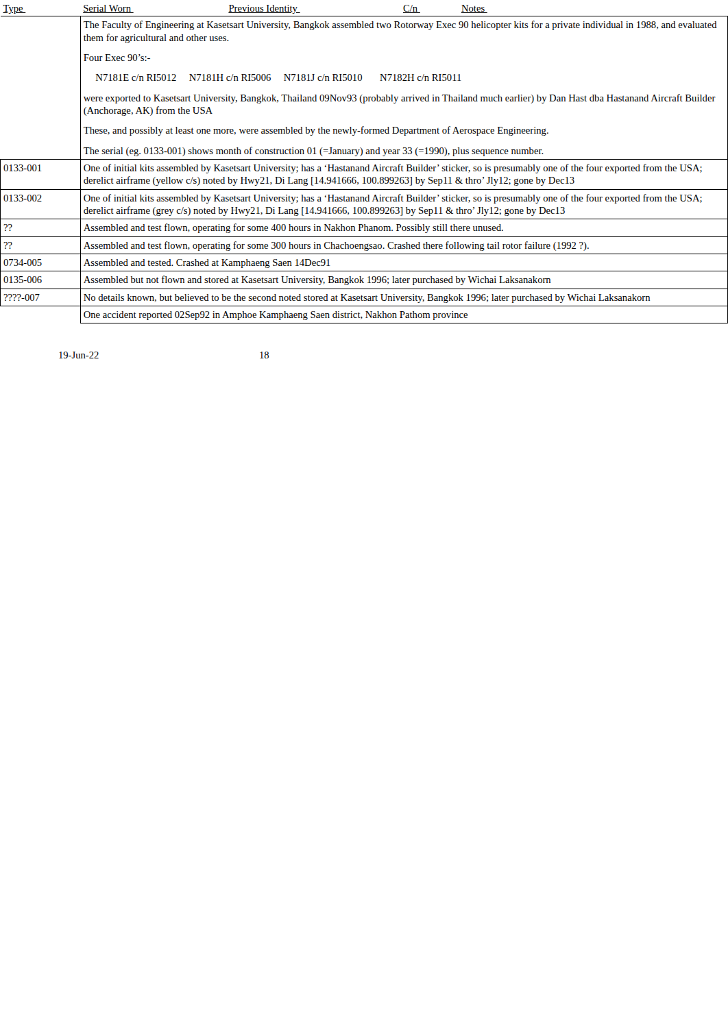| Type | Serial Worn | Previous Identity | C/n | Notes |
| --- | --- | --- | --- | --- |
| | The Faculty of Engineering at Kasetsart University, Bangkok assembled two Rotorway Exec 90 helicopter kits for a private individual in 1988, and evaluated them for agricultural and other uses. Four Exec 90’s:- N7181E c/n RI5012 N7181H c/n RI5006 N7181J c/n RI5010 N7182H c/n RI5011 were exported to Kasetsart University, Bangkok, Thailand 09Nov93 (probably arrived in Thailand much earlier) by Dan Hast dba Hastanand Aircraft Builder (Anchorage, AK) from the USA These, and possibly at least one more, were assembled by the newly-formed Department of Aerospace Engineering. The serial (eg. 0133-001) shows month of construction 01 (=January) and year 33 (=1990), plus sequence number. |
| 0133-001 | One of initial kits assembled by Kasetsart University; has a ‘Hastanand Aircraft Builder’ sticker, so is presumably one of the four exported from the USA; derelict airframe (yellow c/s) noted by Hwy21, Di Lang [14.941666, 100.899263] by Sep11 & thro’ Jly12; gone by Dec13 |
| 0133-002 | One of initial kits assembled by Kasetsart University; has a ‘Hastanand Aircraft Builder’ sticker, so is presumably one of the four exported from the USA; derelict airframe (grey c/s) noted by Hwy21, Di Lang [14.941666, 100.899263] by Sep11 & thro’ Jly12; gone by Dec13 |
| ?? | Assembled and test flown, operating for some 400 hours in Nakhon Phanom. Possibly still there unused. |
| ?? | Assembled and test flown, operating for some 300 hours in Chachoengsao. Crashed there following tail rotor failure (1992 ?). |
| 0734-005 | Assembled and tested. Crashed at Kamphaeng Saen 14Dec91 |
| 0135-006 | Assembled but not flown and stored at Kasetsart University, Bangkok 1996; later purchased by Wichai Laksanakorn |
| ????-007 | No details known, but believed to be the second noted stored at Kasetsart University, Bangkok 1996; later purchased by Wichai Laksanakorn |
| | One accident reported 02Sep92 in Amphoe Kamphaeng Saen district, Nakhon Pathom province |
19-Jun-22 18